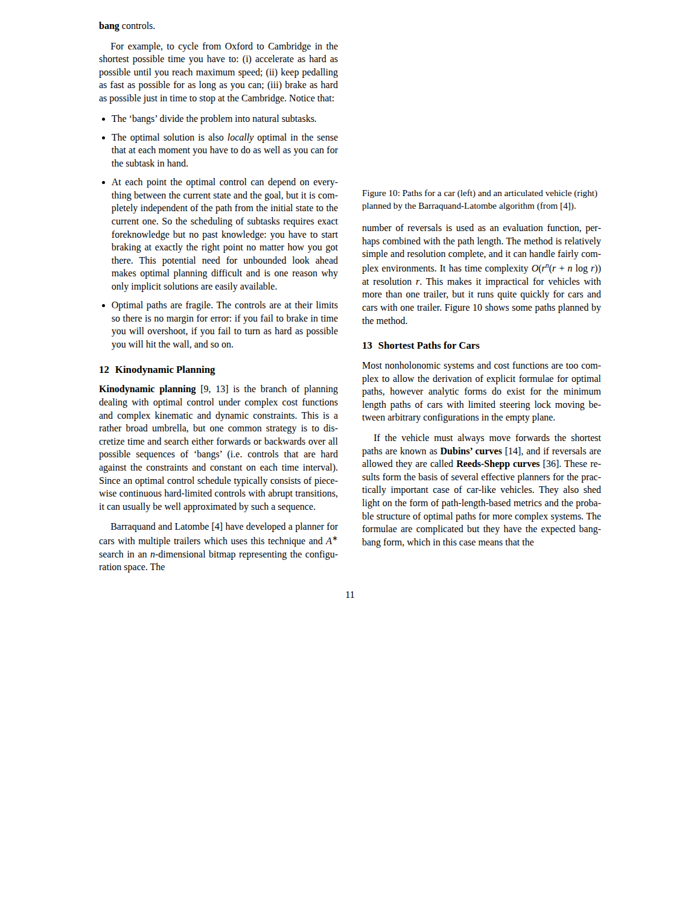bang controls.
For example, to cycle from Oxford to Cambridge in the shortest possible time you have to: (i) accelerate as hard as possible until you reach maximum speed; (ii) keep pedalling as fast as possible for as long as you can; (iii) brake as hard as possible just in time to stop at the Cambridge. Notice that:
The ‘bangs’ divide the problem into natural subtasks.
The optimal solution is also locally optimal in the sense that at each moment you have to do as well as you can for the subtask in hand.
At each point the optimal control can depend on everything between the current state and the goal, but it is completely independent of the path from the initial state to the current one. So the scheduling of subtasks requires exact foreknowledge but no past knowledge: you have to start braking at exactly the right point no matter how you got there. This potential need for unbounded look ahead makes optimal planning difficult and is one reason why only implicit solutions are easily available.
Optimal paths are fragile. The controls are at their limits so there is no margin for error: if you fail to brake in time you will overshoot, if you fail to turn as hard as possible you will hit the wall, and so on.
12 Kinodynamic Planning
Kinodynamic planning [9, 13] is the branch of planning dealing with optimal control under complex cost functions and complex kinematic and dynamic constraints. This is a rather broad umbrella, but one common strategy is to discretize time and search either forwards or backwards over all possible sequences of ‘bangs’ (i.e. controls that are hard against the constraints and constant on each time interval). Since an optimal control schedule typically consists of piecewise continuous hard-limited controls with abrupt transitions, it can usually be well approximated by such a sequence.
Barraquand and Latombe [4] have developed a planner for cars with multiple trailers which uses this technique and A∗ search in an n-dimensional bitmap representing the configuration space. The
Figure 10: Paths for a car (left) and an articulated vehicle (right) planned by the Barraquand-Latombe algorithm (from [4]).
number of reversals is used as an evaluation function, perhaps combined with the path length. The method is relatively simple and resolution complete, and it can handle fairly complex environments. It has time complexity O(rn(r + n log r)) at resolution r. This makes it impractical for vehicles with more than one trailer, but it runs quite quickly for cars and cars with one trailer. Figure 10 shows some paths planned by the method.
13 Shortest Paths for Cars
Most nonholonomic systems and cost functions are too complex to allow the derivation of explicit formulae for optimal paths, however analytic forms do exist for the minimum length paths of cars with limited steering lock moving between arbitrary configurations in the empty plane.
If the vehicle must always move forwards the shortest paths are known as Dubins’ curves [14], and if reversals are allowed they are called Reeds-Shepp curves [36]. These results form the basis of several effective planners for the practically important case of car-like vehicles. They also shed light on the form of path-length-based metrics and the probable structure of optimal paths for more complex systems. The formulae are complicated but they have the expected bang-bang form, which in this case means that the
11